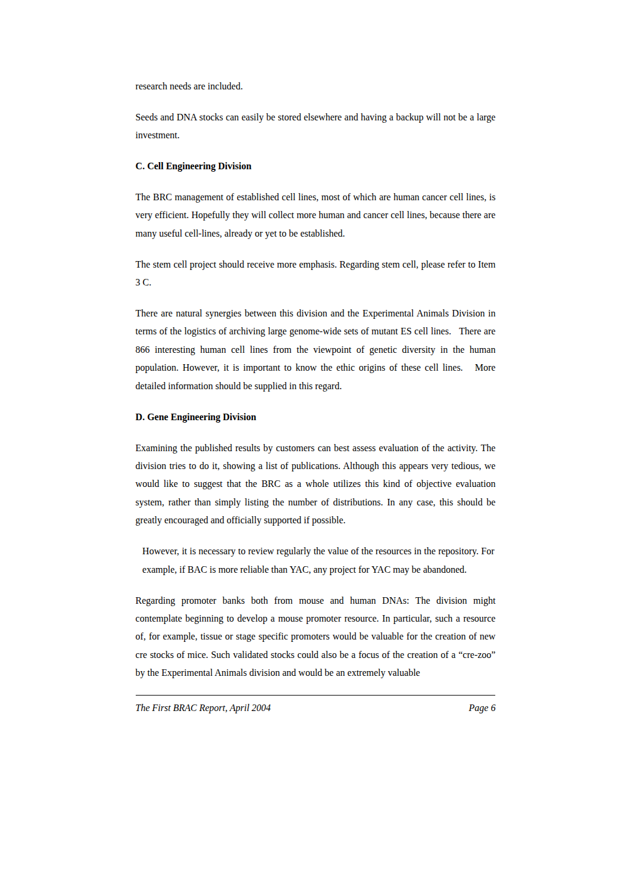research needs are included.
Seeds and DNA stocks can easily be stored elsewhere and having a backup will not be a large investment.
C. Cell Engineering Division
The BRC management of established cell lines, most of which are human cancer cell lines, is very efficient. Hopefully they will collect more human and cancer cell lines, because there are many useful cell-lines, already or yet to be established.
The stem cell project should receive more emphasis. Regarding stem cell, please refer to Item 3 C.
There are natural synergies between this division and the Experimental Animals Division in terms of the logistics of archiving large genome-wide sets of mutant ES cell lines. There are 866 interesting human cell lines from the viewpoint of genetic diversity in the human population. However, it is important to know the ethic origins of these cell lines. More detailed information should be supplied in this regard.
D. Gene Engineering Division
Examining the published results by customers can best assess evaluation of the activity. The division tries to do it, showing a list of publications. Although this appears very tedious, we would like to suggest that the BRC as a whole utilizes this kind of objective evaluation system, rather than simply listing the number of distributions. In any case, this should be greatly encouraged and officially supported if possible.
However, it is necessary to review regularly the value of the resources in the repository. For example, if BAC is more reliable than YAC, any project for YAC may be abandoned.
Regarding promoter banks both from mouse and human DNAs: The division might contemplate beginning to develop a mouse promoter resource. In particular, such a resource of, for example, tissue or stage specific promoters would be valuable for the creation of new cre stocks of mice. Such validated stocks could also be a focus of the creation of a “cre-zoo” by the Experimental Animals division and would be an extremely valuable
The First BRAC Report, April 2004 Page 6